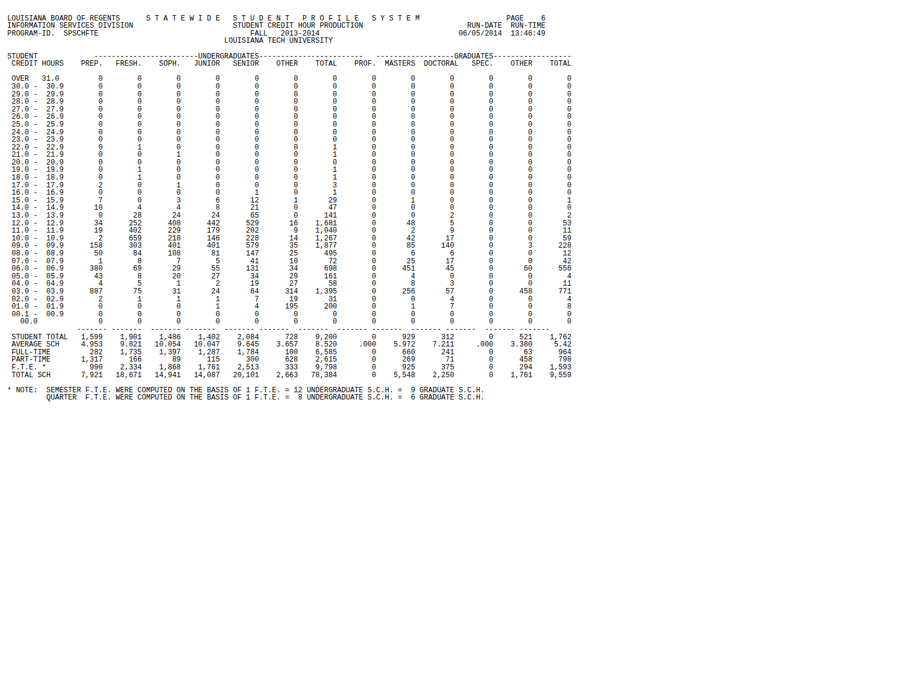LOUISIANA BOARD OF REGENTS      S T A T E W I D E   S T U D E N T   P R O F I L E   S Y S T E M                    PAGE    6
INFORMATION SERVICES DIVISION                       STUDENT CREDIT HOUR PRODUCTION                        RUN-DATE  RUN-TIME
PROGRAM-ID.  SPSCHFTE                                   FALL   2013-2014                                06/05/2014  13:46:49
                                                  LOUISIANA TECH UNIVERSITY

STUDENT             ------------------------UNDERGRADUATES------------------------   ------------------GRADUATES------------------
 CREDIT HOURS    PREP.   FRESH.    SOPH.   JUNIOR   SENIOR    OTHER    TOTAL    PROF.  MASTERS  DOCTORAL   SPEC.    OTHER    TOTAL

 OVER   31.0         0        0        0        0        0        0        0        0        0        0        0        0        0
 30.0 -  30.9        0        0        0        0        0        0        0        0        0        0        0        0        0
 29.0 -  29.9        0        0        0        0        0        0        0        0        0        0        0        0        0
 28.0 -  28.9        0        0        0        0        0        0        0        0        0        0        0        0        0
 27.0 -  27.9        0        0        0        0        0        0        0        0        0        0        0        0        0
 26.0 -  26.9        0        0        0        0        0        0        0        0        0        0        0        0        0
 25.0 -  25.9        0        0        0        0        0        0        0        0        0        0        0        0        0
 24.0 -  24.9        0        0        0        0        0        0        0        0        0        0        0        0        0
 23.0 -  23.9        0        0        0        0        0        0        0        0        0        0        0        0        0
 22.0 -  22.9        0        1        0        0        0        0        1        0        0        0        0        0        0
 21.0 -  21.9        0        0        1        0        0        0        1        0        0        0        0        0        0
 20.0 -  20.9        0        0        0        0        0        0        0        0        0        0        0        0        0
 19.0 -  19.9        0        1        0        0        0        0        1        0        0        0        0        0        0
 18.0 -  18.9        0        1        0        0        0        0        1        0        0        0        0        0        0
 17.0 -  17.9        2        0        1        0        0        0        3        0        0        0        0        0        0
 16.0 -  16.9        0        0        0        0        1        0        1        0        0        0        0        0        0
 15.0 -  15.9        7        0        3        6       12        1       29        0        1        0        0        0        1
 14.0 -  14.9       10        4        4        8       21        0       47        0        0        0        0        0        0
 13.0 -  13.9        0       28       24       24       65        0      141        0        0        2        0        0        2
 12.0 -  12.9       34      252      408      442      529       16    1,681        0       48        5        0        0       53
 11.0 -  11.9       19      402      229      179      202        9    1,040        0        2        9        0        0       11
 10.0 -  10.9        2      659      218      146      228       14    1,267        0       42       17        0        0       59
 09.0 -  09.9      158      303      401      401      579       35    1,877        0       85      140        0        3      228
 08.0 -  08.9       50       84      108       81      147       25      495        0        6        6        0        0       12
 07.0 -  07.9        1        8        7        5       41       10       72        0       25       17        0        0       42
 06.0 -  06.9      380       69       29       55      131       34      698        0      451       45        0       60      556
 05.0 -  05.9       43        8       20       27       34       29      161        0        4        0        0        0        4
 04.0 -  04.9        4        5        1        2       19       27       58        0        8        3        0        0       11
 03.0 -  03.9      887       75       31       24       64      314    1,395        0      256       57        0      458      771
 02.0 -  02.9        2        1        1        1        7       19       31        0        0        4        0        0        4
 01.0 -  01.9        0        0        0        1        4      195      200        0        1        7        0        0        8
 00.1 -  00.9        0        0        0        0        0        0        0        0        0        0        0        0        0
   00.0              0        0        0        0        0        0        0        0        0        0        0        0        0
                ------- -------  ------- -------  ------- -------  -------  ------- -------  ------- -------  ------- -------
 STUDENT TOTAL   1,599    1,901    1,486    1,402    2,084      728    9,200        0      929      312        0      521    1,762
 AVERAGE SCH     4.953    9.821   10.054   10.047    9.645    3.657    8.520     .000    5.972    7.211     .000    3.380     5.42
 FULL-TIME         282    1,735    1,397    1,287    1,784      100    6,585        0      660      241        0       63      964
 PART-TIME       1,317      166       89      115      300      628    2,615        0      269       71        0      458      798
 F.T.E. *          990    2,334    1,868    1,761    2,513      333    9,798        0      925      375        0      294    1,593
 TOTAL SCH       7,921   18,671   14,941   14,087   20,101    2,663   78,384        0    5,548    2,250        0    1,761    9,559

* NOTE:  SEMESTER F.T.E. WERE COMPUTED ON THE BASIS OF 1 F.T.E. = 12 UNDERGRADUATE S.C.H. =  9 GRADUATE S.C.H.
         QUARTER  F.T.E. WERE COMPUTED ON THE BASIS OF 1 F.T.E. =  8 UNDERGRADUATE S.C.H. =  6 GRADUATE S.C.H.